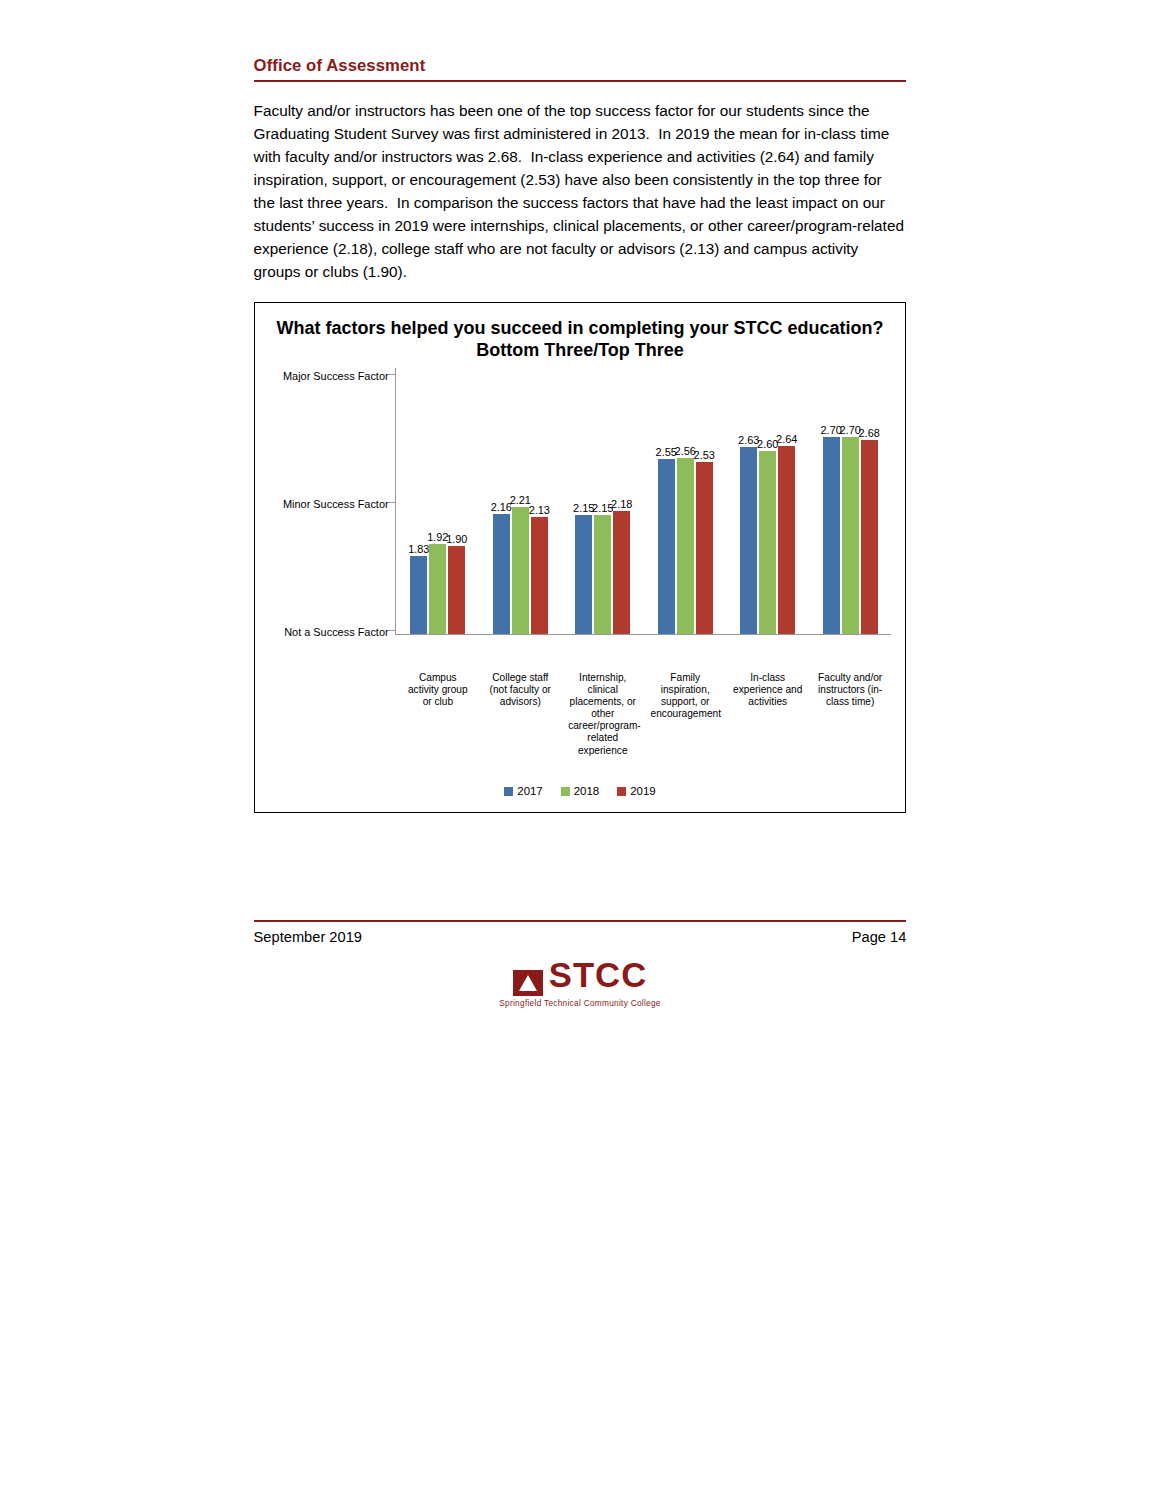Office of Assessment
Faculty and/or instructors has been one of the top success factor for our students since the Graduating Student Survey was first administered in 2013. In 2019 the mean for in-class time with faculty and/or instructors was 2.68. In-class experience and activities (2.64) and family inspiration, support, or encouragement (2.53) have also been consistently in the top three for the last three years. In comparison the success factors that have had the least impact on our students’ success in 2019 were internships, clinical placements, or other career/program-related experience (2.18), college staff who are not faculty or advisors (2.13) and campus activity groups or clubs (1.90).
What factors helped you succeed in completing your STCC education?
Bottom Three/Top Three
Major Success Factor Minor Success Factor Not a Success Factor
1.83
1.92
1.90
2.16
2.21
2.13
2.15
2.15
2.18
2.55
2.56
2.53
2.63
2.60
2.64
2.70
2.70
2.68
Campus activity group or club
College staff (not faculty or advisors)
Internship, clinical placements, or other career/program-related experience
Family inspiration, support, or encouragement
In-class experience and activities
Faculty and/or instructors (in-class time)
2017
2018
2019
September 2019
Page 14
STCC
Springfield Technical Community College